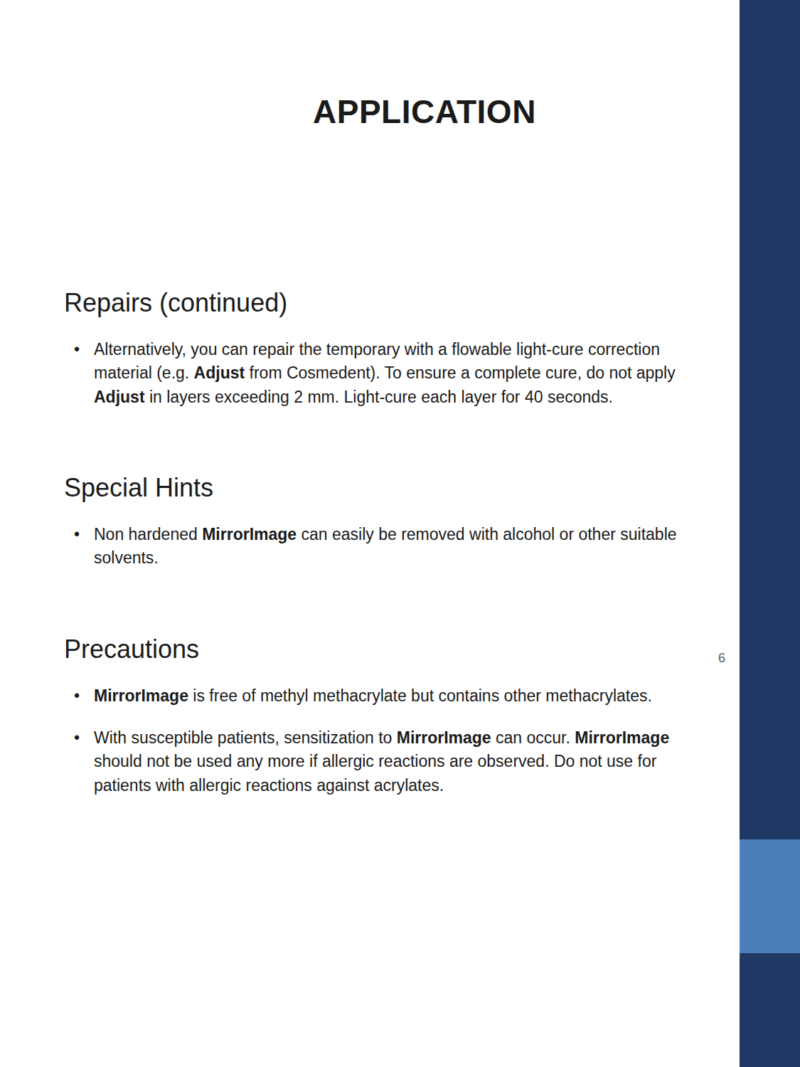APPLICATION
Repairs (continued)
Alternatively, you can repair the temporary with a flowable light-cure correction material (e.g. Adjust from Cosmedent). To ensure a complete cure, do not apply Adjust in layers exceeding 2 mm. Light-cure each layer for 40 seconds.
Special Hints
Non hardened MirrorImage can easily be removed with alcohol or other suitable solvents.
Precautions
MirrorImage is free of methyl methacrylate but contains other methacrylates.
With susceptible patients, sensitization to MirrorImage can occur. MirrorImage should not be used any more if allergic reactions are observed. Do not use for patients with allergic reactions against acrylates.
6